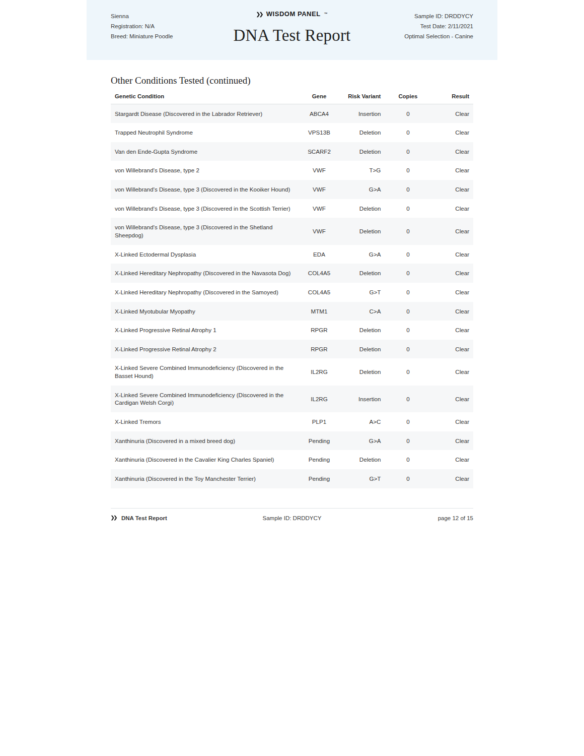Sienna
Registration: N/A
Breed: Miniature Poodle
WISDOM PANEL™
DNA Test Report
Sample ID: DRDDYCY
Test Date: 2/11/2021
Optimal Selection - Canine
Other Conditions Tested (continued)
| Genetic Condition | Gene | Risk Variant | Copies | Result |
| --- | --- | --- | --- | --- |
| Stargardt Disease (Discovered in the Labrador Retriever) | ABCA4 | Insertion | 0 | Clear |
| Trapped Neutrophil Syndrome | VPS13B | Deletion | 0 | Clear |
| Van den Ende-Gupta Syndrome | SCARF2 | Deletion | 0 | Clear |
| von Willebrand's Disease, type 2 | VWF | T>G | 0 | Clear |
| von Willebrand's Disease, type 3 (Discovered in the Kooiker Hound) | VWF | G>A | 0 | Clear |
| von Willebrand's Disease, type 3 (Discovered in the Scottish Terrier) | VWF | Deletion | 0 | Clear |
| von Willebrand's Disease, type 3 (Discovered in the Shetland Sheepdog) | VWF | Deletion | 0 | Clear |
| X-Linked Ectodermal Dysplasia | EDA | G>A | 0 | Clear |
| X-Linked Hereditary Nephropathy (Discovered in the Navasota Dog) | COL4A5 | Deletion | 0 | Clear |
| X-Linked Hereditary Nephropathy (Discovered in the Samoyed) | COL4A5 | G>T | 0 | Clear |
| X-Linked Myotubular Myopathy | MTM1 | C>A | 0 | Clear |
| X-Linked Progressive Retinal Atrophy 1 | RPGR | Deletion | 0 | Clear |
| X-Linked Progressive Retinal Atrophy 2 | RPGR | Deletion | 0 | Clear |
| X-Linked Severe Combined Immunodeficiency (Discovered in the Basset Hound) | IL2RG | Deletion | 0 | Clear |
| X-Linked Severe Combined Immunodeficiency (Discovered in the Cardigan Welsh Corgi) | IL2RG | Insertion | 0 | Clear |
| X-Linked Tremors | PLP1 | A>C | 0 | Clear |
| Xanthinuria (Discovered in a mixed breed dog) | Pending | G>A | 0 | Clear |
| Xanthinuria (Discovered in the Cavalier King Charles Spaniel) | Pending | Deletion | 0 | Clear |
| Xanthinuria (Discovered in the Toy Manchester Terrier) | Pending | G>T | 0 | Clear |
DNA Test Report
Sample ID: DRDDYCY
page 12 of 15